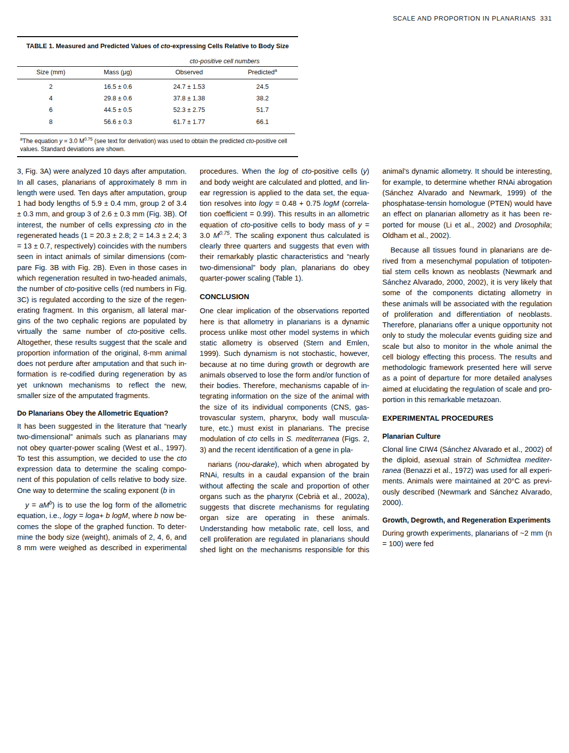SCALE AND PROPORTION IN PLANARIANS 331
TABLE 1. Measured and Predicted Values of cto-expressing Cells Relative to Body Size
| | | cto -positive cell numbers |
| --- | --- | --- |
| Size (mm) | Mass (μg) | Observed | Predicted a |
| 2 | 16.5 ± 0.6 | 24.7 ± 1.53 | 24.5 |
| 4 | 29.8 ± 0.6 | 37.8 ± 1.38 | 38.2 |
| 6 | 44.5 ± 0.5 | 52.3 ± 2.75 | 51.7 |
| 8 | 56.6 ± 0.3 | 61.7 ± 1.77 | 66.1 |
aThe equation y = 3.0 M0.75 (see text for derivation) was used to obtain the predicted cto-positive cell values. Standard deviations are shown.
3, Fig. 3A) were analyzed 10 days after amputation. In all cases, planarians of approximately 8 mm in length were used. Ten days after amputation, group 1 had body lengths of 5.9 ± 0.4 mm, group 2 of 3.4 ± 0.3 mm, and group 3 of 2.6 ± 0.3 mm (Fig. 3B). Of interest, the number of cells expressing cto in the regenerated heads (1 = 20.3 ± 2.8; 2 = 14.3 ± 2.4; 3 = 13 ± 0.7, respectively) coincides with the numbers seen in intact animals of similar dimensions (compare Fig. 3B with Fig. 2B). Even in those cases in which regeneration resulted in two-headed animals, the number of cto-positive cells (red numbers in Fig. 3C) is regulated according to the size of the regenerating fragment. In this organism, all lateral margins of the two cephalic regions are populated by virtually the same number of cto-positive cells. Altogether, these results suggest that the scale and proportion information of the original, 8-mm animal does not perdure after amputation and that such information is re-codified during regeneration by as yet unknown mechanisms to reflect the new, smaller size of the amputated fragments.
Do Planarians Obey the Allometric Equation?
It has been suggested in the literature that “nearly two-dimensional” animals such as planarians may not obey quarter-power scaling (West et al., 1997). To test this assumption, we decided to use the cto expression data to determine the scaling component of this population of cells relative to body size. One way to determine the scaling exponent (b in
y = aMb) is to use the log form of the allometric equation, i.e., logy = loga+ b logM, where b now becomes the slope of the graphed function. To determine the body size (weight), animals of 2, 4, 6, and 8 mm were weighed as described in experimental procedures. When the log of cto-positive cells (y) and body weight are calculated and plotted, and linear regression is applied to the data set, the equation resolves into logy = 0.48 + 0.75 logM (correlation coefficient = 0.99). This results in an allometric equation of cto-positive cells to body mass of y = 3.0 M0.75. The scaling exponent thus calculated is clearly three quarters and suggests that even with their remarkably plastic characteristics and “nearly two-dimensional” body plan, planarians do obey quarter-power scaling (Table 1).
CONCLUSION
One clear implication of the observations reported here is that allometry in planarians is a dynamic process unlike most other model systems in which static allometry is observed (Stern and Emlen, 1999). Such dynamism is not stochastic, however, because at no time during growth or degrowth are animals observed to lose the form and/or function of their bodies. Therefore, mechanisms capable of integrating information on the size of the animal with the size of its individual components (CNS, gastrovascular system, pharynx, body wall musculature, etc.) must exist in planarians. The precise modulation of cto cells in S. mediterranea (Figs. 2, 3) and the recent identification of a gene in pla-
narians (nou-darake), which when abrogated by RNAi, results in a caudal expansion of the brain without affecting the scale and proportion of other organs such as the pharynx (Cebrià et al., 2002a), suggests that discrete mechanisms for regulating organ size are operating in these animals. Understanding how metabolic rate, cell loss, and cell proliferation are regulated in planarians should shed light on the mechanisms responsible for this animal’s dynamic allometry. It should be interesting, for example, to determine whether RNAi abrogation (Sánchez Alvarado and Newmark, 1999) of the phosphatase-tensin homologue (PTEN) would have an effect on planarian allometry as it has been reported for mouse (Li et al., 2002) and Drosophila; Oldham et al., 2002).
Because all tissues found in planarians are derived from a mesenchymal population of totipotential stem cells known as neoblasts (Newmark and Sánchez Alvarado, 2000, 2002), it is very likely that some of the components dictating allometry in these animals will be associated with the regulation of proliferation and differentiation of neoblasts. Therefore, planarians offer a unique opportunity not only to study the molecular events guiding size and scale but also to monitor in the whole animal the cell biology effecting this process. The results and methodologic framework presented here will serve as a point of departure for more detailed analyses aimed at elucidating the regulation of scale and proportion in this remarkable metazoan.
EXPERIMENTAL PROCEDURES
Planarian Culture
Clonal line CIW4 (Sánchez Alvarado et al., 2002) of the diploid, asexual strain of Schmidtea mediterranea (Benazzi et al., 1972) was used for all experiments. Animals were maintained at 20°C as previously described (Newmark and Sánchez Alvarado, 2000).
Growth, Degrowth, and Regeneration Experiments
During growth experiments, planarians of ~2 mm (n = 100) were fed